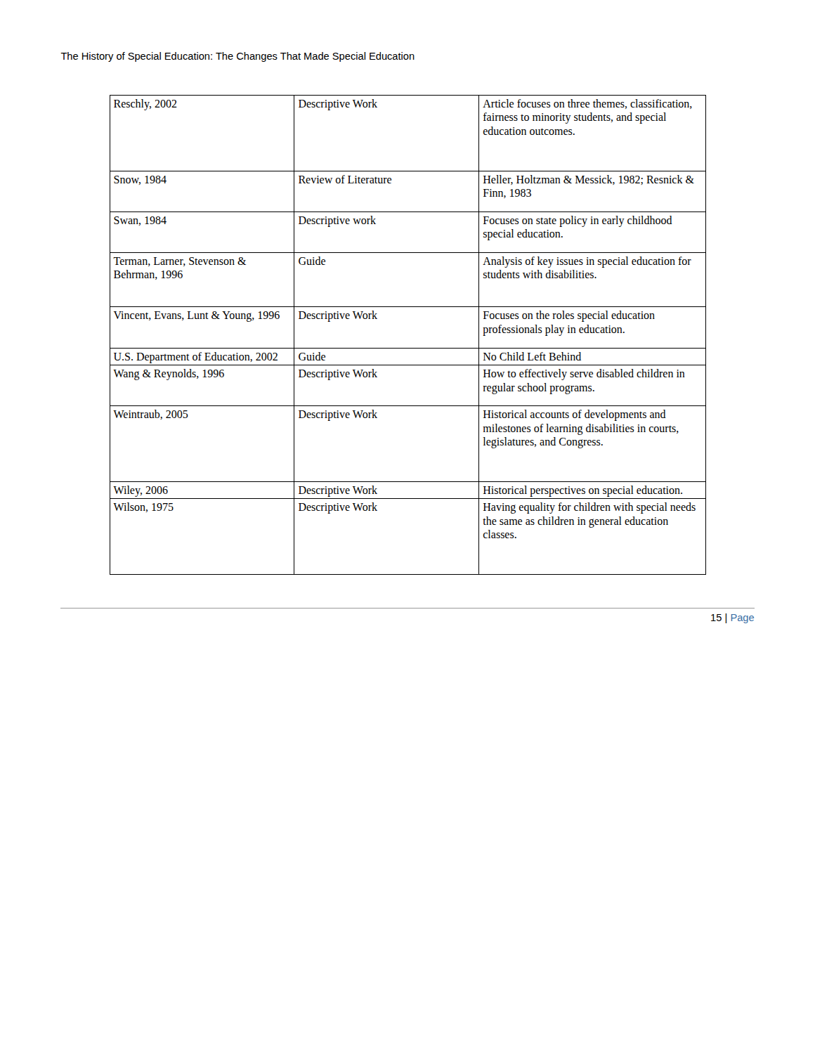The History of Special Education: The Changes That Made Special Education
| Reschly, 2002 | Descriptive Work | Article focuses on three themes, classification, fairness to minority students, and special education outcomes. |
| Snow, 1984 | Review of Literature | Heller, Holtzman & Messick, 1982; Resnick & Finn, 1983 |
| Swan, 1984 | Descriptive work | Focuses on state policy in early childhood special education. |
| Terman, Larner, Stevenson & Behrman, 1996 | Guide | Analysis of key issues in special education for students with disabilities. |
| Vincent, Evans, Lunt & Young, 1996 | Descriptive Work | Focuses on the roles special education professionals play in education. |
| U.S. Department of Education, 2002 | Guide | No Child Left Behind |
| Wang & Reynolds, 1996 | Descriptive Work | How to effectively serve disabled children in regular school programs. |
| Weintraub, 2005 | Descriptive Work | Historical accounts of developments and milestones of learning disabilities in courts, legislatures, and Congress. |
| Wiley, 2006 | Descriptive Work | Historical perspectives on special education. |
| Wilson, 1975 | Descriptive Work | Having equality for children with special needs the same as children in general education classes. |
15 | Page